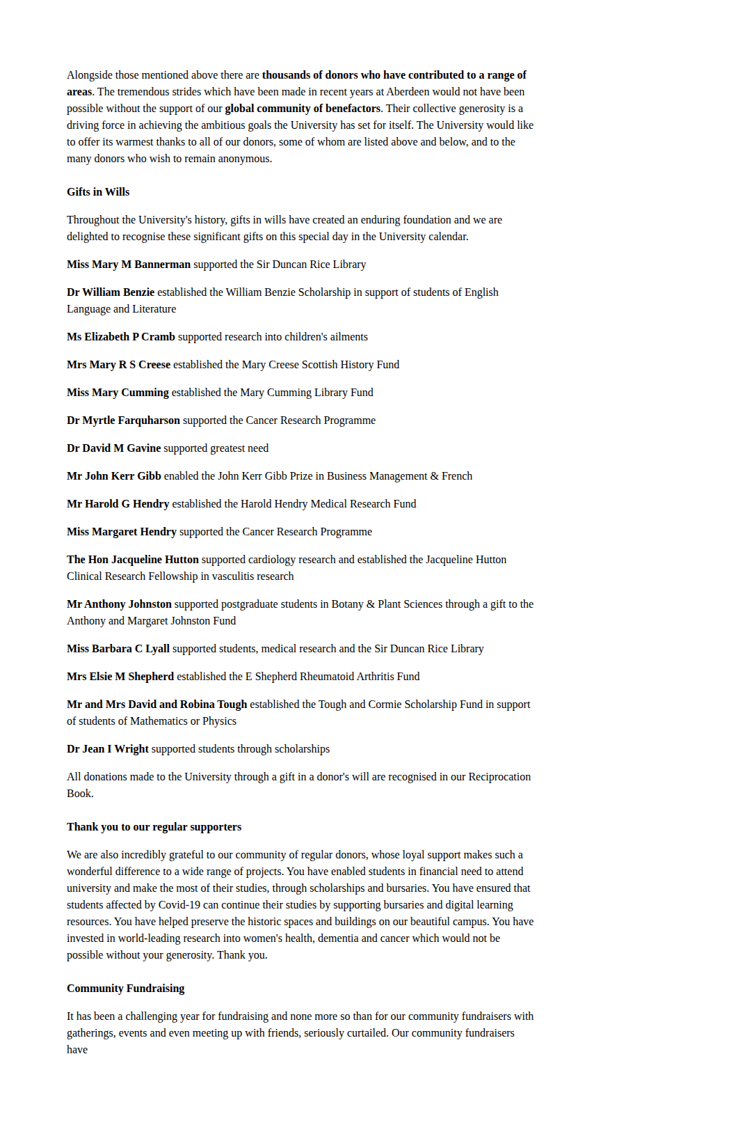Alongside those mentioned above there are thousands of donors who have contributed to a range of areas. The tremendous strides which have been made in recent years at Aberdeen would not have been possible without the support of our global community of benefactors. Their collective generosity is a driving force in achieving the ambitious goals the University has set for itself. The University would like to offer its warmest thanks to all of our donors, some of whom are listed above and below, and to the many donors who wish to remain anonymous.
Gifts in Wills
Throughout the University's history, gifts in wills have created an enduring foundation and we are delighted to recognise these significant gifts on this special day in the University calendar.
Miss Mary M Bannerman supported the Sir Duncan Rice Library
Dr William Benzie established the William Benzie Scholarship in support of students of English Language and Literature
Ms Elizabeth P Cramb supported research into children's ailments
Mrs Mary R S Creese established the Mary Creese Scottish History Fund
Miss Mary Cumming established the Mary Cumming Library Fund
Dr Myrtle Farquharson supported the Cancer Research Programme
Dr David M Gavine supported greatest need
Mr John Kerr Gibb enabled the John Kerr Gibb Prize in Business Management & French
Mr Harold G Hendry established the Harold Hendry Medical Research Fund
Miss Margaret Hendry supported the Cancer Research Programme
The Hon Jacqueline Hutton supported cardiology research and established the Jacqueline Hutton Clinical Research Fellowship in vasculitis research
Mr Anthony Johnston supported postgraduate students in Botany & Plant Sciences through a gift to the Anthony and Margaret Johnston Fund
Miss Barbara C Lyall supported students, medical research and the Sir Duncan Rice Library
Mrs Elsie M Shepherd established the E Shepherd Rheumatoid Arthritis Fund
Mr and Mrs David and Robina Tough established the Tough and Cormie Scholarship Fund in support of students of Mathematics or Physics
Dr Jean I Wright supported students through scholarships
All donations made to the University through a gift in a donor's will are recognised in our Reciprocation Book.
Thank you to our regular supporters
We are also incredibly grateful to our community of regular donors, whose loyal support makes such a wonderful difference to a wide range of projects. You have enabled students in financial need to attend university and make the most of their studies, through scholarships and bursaries. You have ensured that students affected by Covid-19 can continue their studies by supporting bursaries and digital learning resources. You have helped preserve the historic spaces and buildings on our beautiful campus. You have invested in world-leading research into women's health, dementia and cancer which would not be possible without your generosity. Thank you.
Community Fundraising
It has been a challenging year for fundraising and none more so than for our community fundraisers with gatherings, events and even meeting up with friends, seriously curtailed. Our community fundraisers have